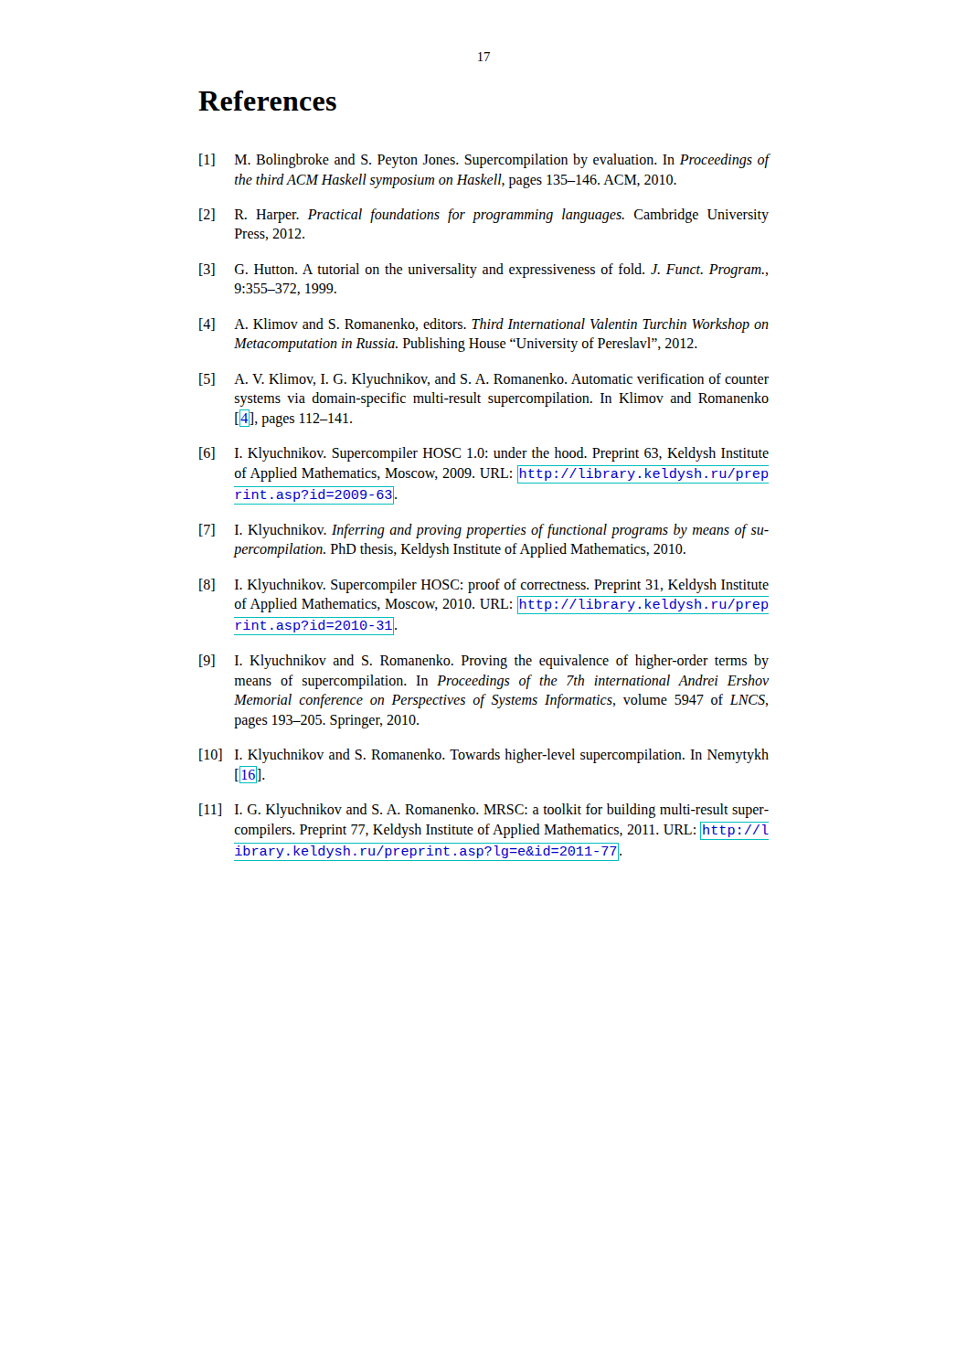17
References
[1] M. Bolingbroke and S. Peyton Jones. Supercompilation by evaluation. In Proceedings of the third ACM Haskell symposium on Haskell, pages 135–146. ACM, 2010.
[2] R. Harper. Practical foundations for programming languages. Cambridge University Press, 2012.
[3] G. Hutton. A tutorial on the universality and expressiveness of fold. J. Funct. Program., 9:355–372, 1999.
[4] A. Klimov and S. Romanenko, editors. Third International Valentin Turchin Workshop on Metacomputation in Russia. Publishing House “University of Pereslavl”, 2012.
[5] A. V. Klimov, I. G. Klyuchnikov, and S. A. Romanenko. Automatic verification of counter systems via domain-specific multi-result supercompilation. In Klimov and Romanenko [4], pages 112–141.
[6] I. Klyuchnikov. Supercompiler HOSC 1.0: under the hood. Preprint 63, Keldysh Institute of Applied Mathematics, Moscow, 2009. URL: http://library.keldysh.ru/preprint.asp?id=2009-63.
[7] I. Klyuchnikov. Inferring and proving properties of functional programs by means of supercompilation. PhD thesis, Keldysh Institute of Applied Mathematics, 2010.
[8] I. Klyuchnikov. Supercompiler HOSC: proof of correctness. Preprint 31, Keldysh Institute of Applied Mathematics, Moscow, 2010. URL: http://library.keldysh.ru/preprint.asp?id=2010-31.
[9] I. Klyuchnikov and S. Romanenko. Proving the equivalence of higher-order terms by means of supercompilation. In Proceedings of the 7th international Andrei Ershov Memorial conference on Perspectives of Systems Informatics, volume 5947 of LNCS, pages 193–205. Springer, 2010.
[10] I. Klyuchnikov and S. Romanenko. Towards higher-level supercompilation. In Nemytykh [16].
[11] I. G. Klyuchnikov and S. A. Romanenko. MRSC: a toolkit for building multi-result supercompilers. Preprint 77, Keldysh Institute of Applied Mathematics, 2011. URL: http://library.keldysh.ru/preprint.asp?lg=e&id=2011-77.